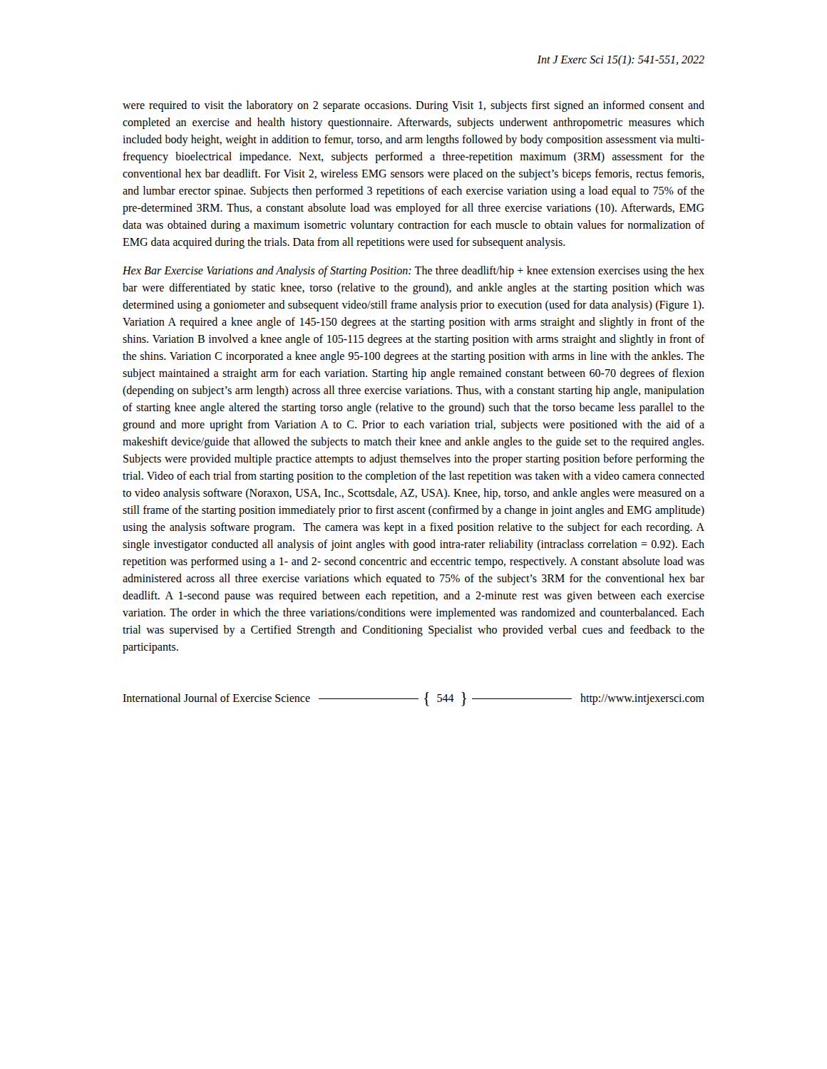Int J Exerc Sci 15(1): 541-551, 2022
were required to visit the laboratory on 2 separate occasions. During Visit 1, subjects first signed an informed consent and completed an exercise and health history questionnaire. Afterwards, subjects underwent anthropometric measures which included body height, weight in addition to femur, torso, and arm lengths followed by body composition assessment via multi-frequency bioelectrical impedance. Next, subjects performed a three-repetition maximum (3RM) assessment for the conventional hex bar deadlift. For Visit 2, wireless EMG sensors were placed on the subject’s biceps femoris, rectus femoris, and lumbar erector spinae. Subjects then performed 3 repetitions of each exercise variation using a load equal to 75% of the pre-determined 3RM. Thus, a constant absolute load was employed for all three exercise variations (10). Afterwards, EMG data was obtained during a maximum isometric voluntary contraction for each muscle to obtain values for normalization of EMG data acquired during the trials. Data from all repetitions were used for subsequent analysis.
Hex Bar Exercise Variations and Analysis of Starting Position: The three deadlift/hip + knee extension exercises using the hex bar were differentiated by static knee, torso (relative to the ground), and ankle angles at the starting position which was determined using a goniometer and subsequent video/still frame analysis prior to execution (used for data analysis) (Figure 1). Variation A required a knee angle of 145-150 degrees at the starting position with arms straight and slightly in front of the shins. Variation B involved a knee angle of 105-115 degrees at the starting position with arms straight and slightly in front of the shins. Variation C incorporated a knee angle 95-100 degrees at the starting position with arms in line with the ankles. The subject maintained a straight arm for each variation. Starting hip angle remained constant between 60-70 degrees of flexion (depending on subject’s arm length) across all three exercise variations. Thus, with a constant starting hip angle, manipulation of starting knee angle altered the starting torso angle (relative to the ground) such that the torso became less parallel to the ground and more upright from Variation A to C. Prior to each variation trial, subjects were positioned with the aid of a makeshift device/guide that allowed the subjects to match their knee and ankle angles to the guide set to the required angles. Subjects were provided multiple practice attempts to adjust themselves into the proper starting position before performing the trial. Video of each trial from starting position to the completion of the last repetition was taken with a video camera connected to video analysis software (Noraxon, USA, Inc., Scottsdale, AZ, USA). Knee, hip, torso, and ankle angles were measured on a still frame of the starting position immediately prior to first ascent (confirmed by a change in joint angles and EMG amplitude) using the analysis software program. The camera was kept in a fixed position relative to the subject for each recording. A single investigator conducted all analysis of joint angles with good intra-rater reliability (intraclass correlation = 0.92). Each repetition was performed using a 1- and 2- second concentric and eccentric tempo, respectively. A constant absolute load was administered across all three exercise variations which equated to 75% of the subject’s 3RM for the conventional hex bar deadlift. A 1-second pause was required between each repetition, and a 2-minute rest was given between each exercise variation. The order in which the three variations/conditions were implemented was randomized and counterbalanced. Each trial was supervised by a Certified Strength and Conditioning Specialist who provided verbal cues and feedback to the participants.
International Journal of Exercise Science { 544 } http://www.intjexersci.com